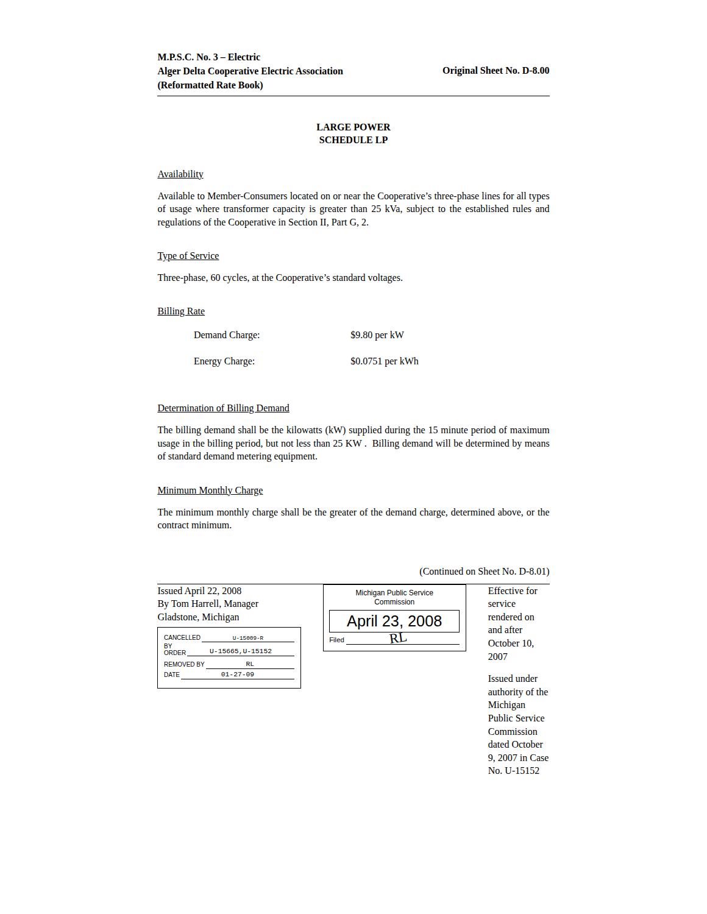M.P.S.C. No. 3 – Electric
Alger Delta Cooperative Electric Association
(Reformatted Rate Book)
Original Sheet No. D-8.00
LARGE POWER
SCHEDULE LP
Availability
Available to Member-Consumers located on or near the Cooperative’s three-phase lines for all types of usage where transformer capacity is greater than 25 kVa, subject to the established rules and regulations of the Cooperative in Section II, Part G, 2.
Type of Service
Three-phase, 60 cycles, at the Cooperative’s standard voltages.
Billing Rate
| Demand Charge: | $9.80 per kW |
| Energy Charge: | $0.0751 per kWh |
Determination of Billing Demand
The billing demand shall be the kilowatts (kW) supplied during the 15 minute period of maximum usage in the billing period, but not less than 25 KW . Billing demand will be determined by means of standard demand metering equipment.
Minimum Monthly Charge
The minimum monthly charge shall be the greater of the demand charge, determined above, or the contract minimum.
(Continued on Sheet No. D-8.01)
Issued April 22, 2008
By Tom Harrell, Manager
Gladstone, Michigan
CANCELLED U-15009-R
BY
ORDER U-15665,U-15152
REMOVED BY RL
DATE 01-27-09
Michigan Public Service
Commission
April 23, 2008
Filed RL
Effective for service rendered on and after October 10, 2007
Issued under authority of the Michigan Public Service Commission dated October 9, 2007 in Case No. U-15152